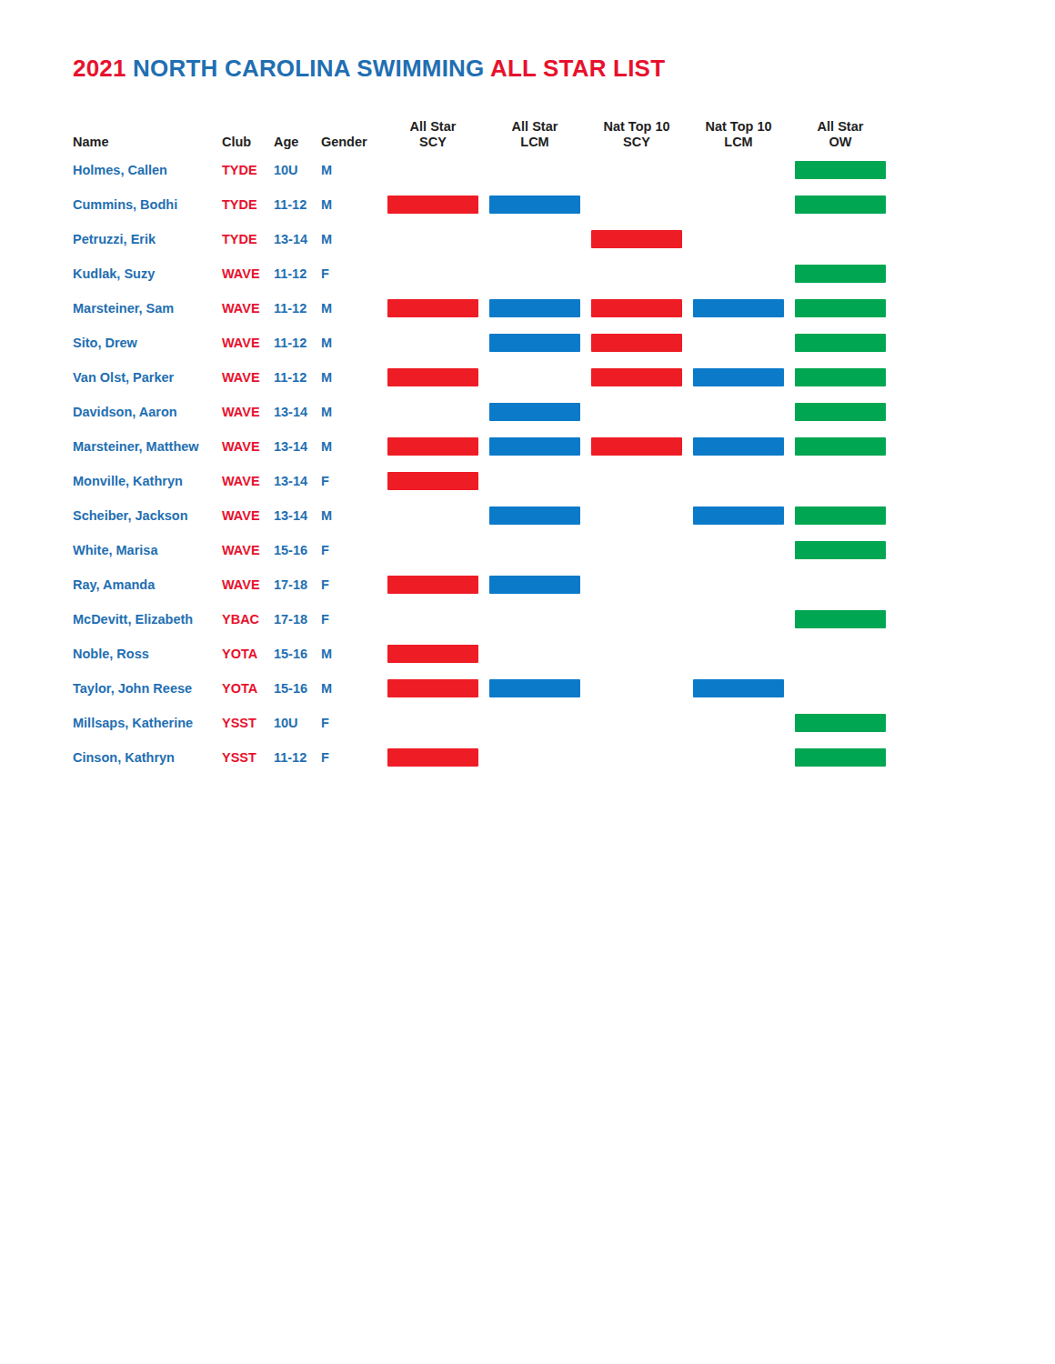2021 NORTH CAROLINA SWIMMING ALL STAR LIST
| Name | Club | Age | Gender | All Star SCY | All Star LCM | Nat Top 10 SCY | Nat Top 10 LCM | All Star OW |
| --- | --- | --- | --- | --- | --- | --- | --- | --- |
| Holmes, Callen | TYDE | 10U | M | | | | | |
| Cummins, Bodhi | TYDE | 11-12 | M | | | | | |
| Petruzzi, Erik | TYDE | 13-14 | M | | | | | |
| Kudlak, Suzy | WAVE | 11-12 | F | | | | | |
| Marsteiner, Sam | WAVE | 11-12 | M | | | | | |
| Sito, Drew | WAVE | 11-12 | M | | | | | |
| Van Olst, Parker | WAVE | 11-12 | M | | | | | |
| Davidson, Aaron | WAVE | 13-14 | M | | | | | |
| Marsteiner, Matthew | WAVE | 13-14 | M | | | | | |
| Monville, Kathryn | WAVE | 13-14 | F | | | | | |
| Scheiber, Jackson | WAVE | 13-14 | M | | | | | |
| White, Marisa | WAVE | 15-16 | F | | | | | |
| Ray, Amanda | WAVE | 17-18 | F | | | | | |
| McDevitt, Elizabeth | YBAC | 17-18 | F | | | | | |
| Noble, Ross | YOTA | 15-16 | M | | | | | |
| Taylor, John Reese | YOTA | 15-16 | M | | | | | |
| Millsaps, Katherine | YSST | 10U | F | | | | | |
| Cinson, Kathryn | YSST | 11-12 | F | | | | | |